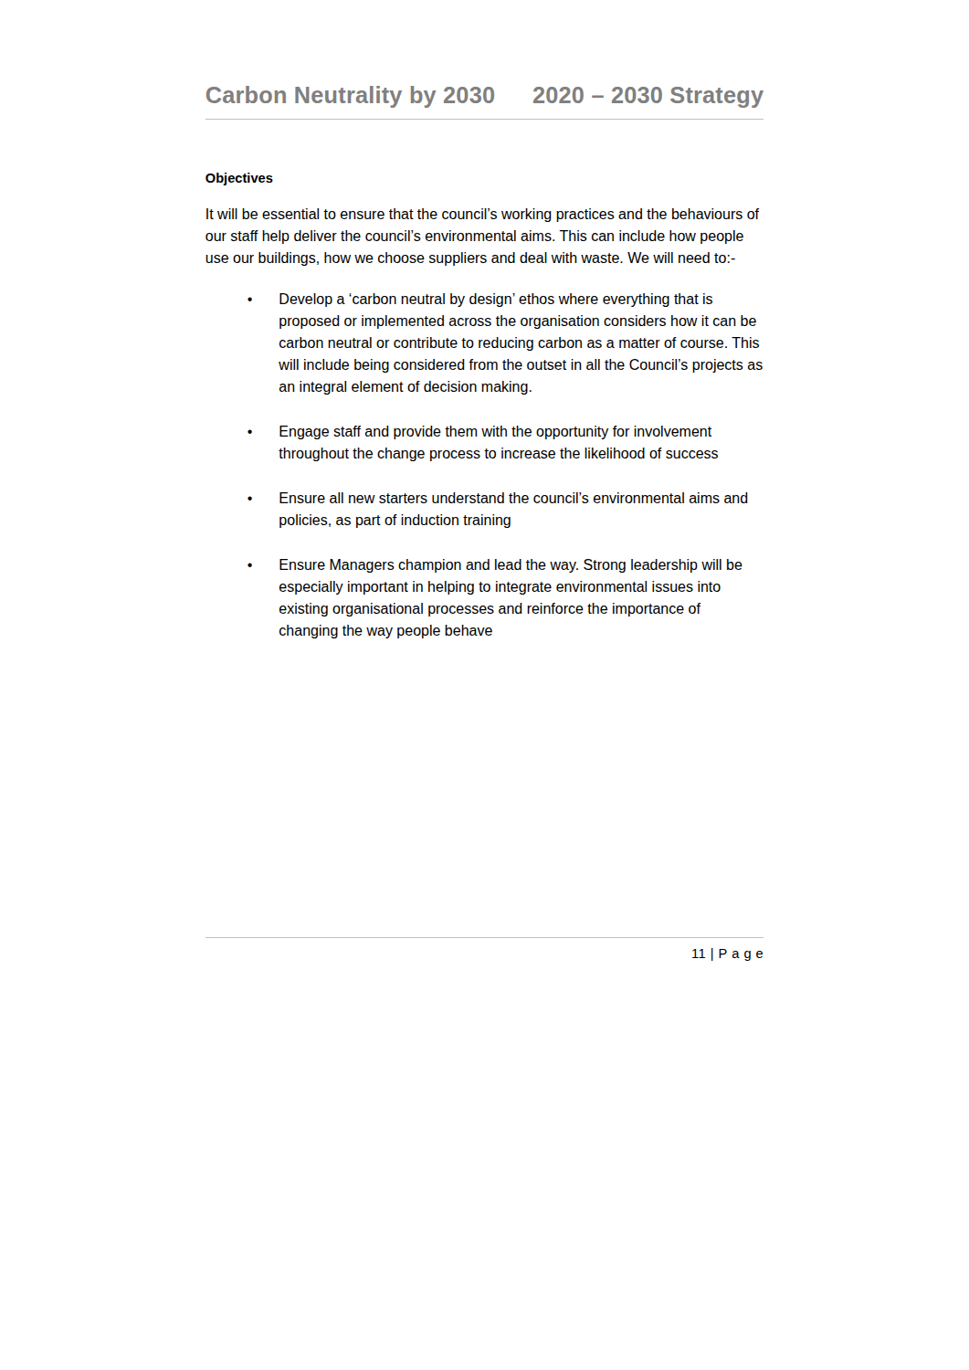Carbon Neutrality by 2030 2020 – 2030 Strategy
Objectives
It will be essential to ensure that the council’s working practices and the behaviours of our staff help deliver the council’s environmental aims. This can include how people use our buildings, how we choose suppliers and deal with waste. We will need to:-
Develop a ‘carbon neutral by design’ ethos where everything that is proposed or implemented across the organisation considers how it can be carbon neutral or contribute to reducing carbon as a matter of course. This will include being considered from the outset in all the Council’s projects as an integral element of decision making.
Engage staff and provide them with the opportunity for involvement throughout the change process to increase the likelihood of success
Ensure all new starters understand the council’s environmental aims and policies, as part of induction training
Ensure Managers champion and lead the way. Strong leadership will be especially important in helping to integrate environmental issues into existing organisational processes and reinforce the importance of changing the way people behave
11 | P a g e